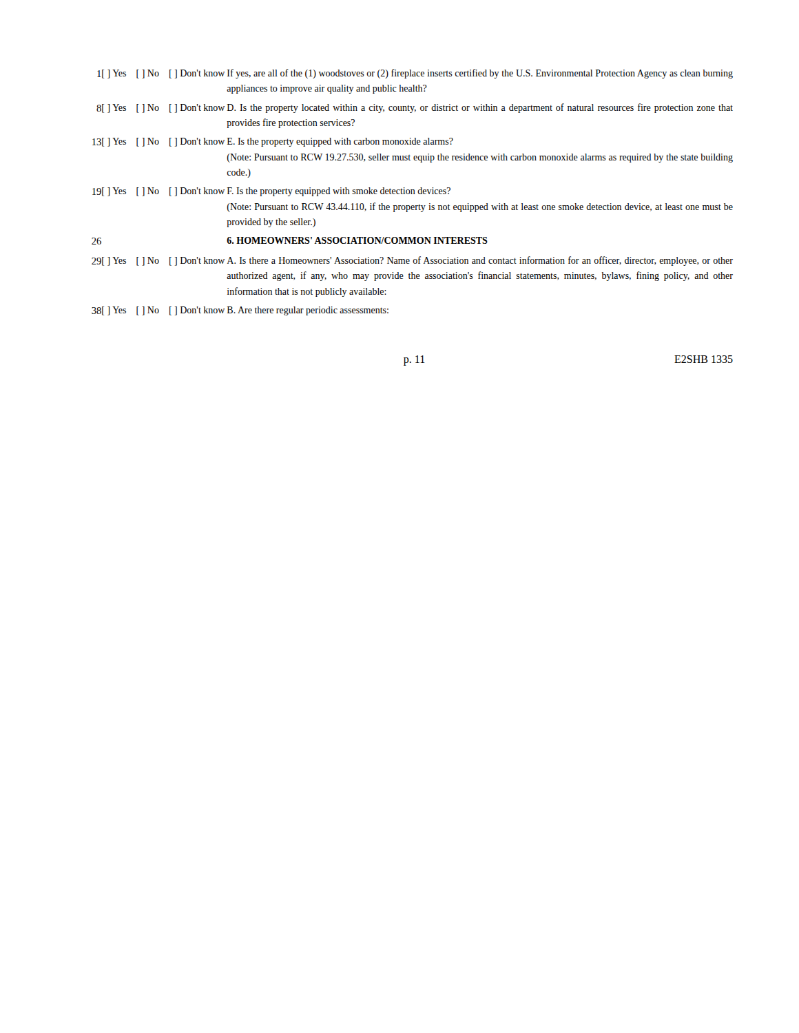| 1 | [ ] Yes [ ] No [ ] Don't know | If yes, are all of the (1) woodstoves or (2) fireplace inserts certified by the U.S. Environmental Protection Agency as clean burning appliances to improve air quality and public health? |
| 8 | [ ] Yes [ ] No [ ] Don't know | D. Is the property located within a city, county, or district or within a department of natural resources fire protection zone that provides fire protection services? |
| 13 | [ ] Yes [ ] No [ ] Don't know | E. Is the property equipped with carbon monoxide alarms? (Note: Pursuant to RCW 19.27.530, seller must equip the residence with carbon monoxide alarms as required by the state building code.) |
| 19 | [ ] Yes [ ] No [ ] Don't know | F. Is the property equipped with smoke detection devices? (Note: Pursuant to RCW 43.44.110, if the property is not equipped with at least one smoke detection device, at least one must be provided by the seller.) |
| 26 | | 6. HOMEOWNERS' ASSOCIATION/COMMON INTERESTS |
| 29 | [ ] Yes [ ] No [ ] Don't know | A. Is there a Homeowners' Association? Name of Association and contact information for an officer, director, employee, or other authorized agent, if any, who may provide the association's financial statements, minutes, bylaws, fining policy, and other information that is not publicly available: |
| 38 | [ ] Yes [ ] No [ ] Don't know | B. Are there regular periodic assessments: |
p. 11
E2SHB 1335